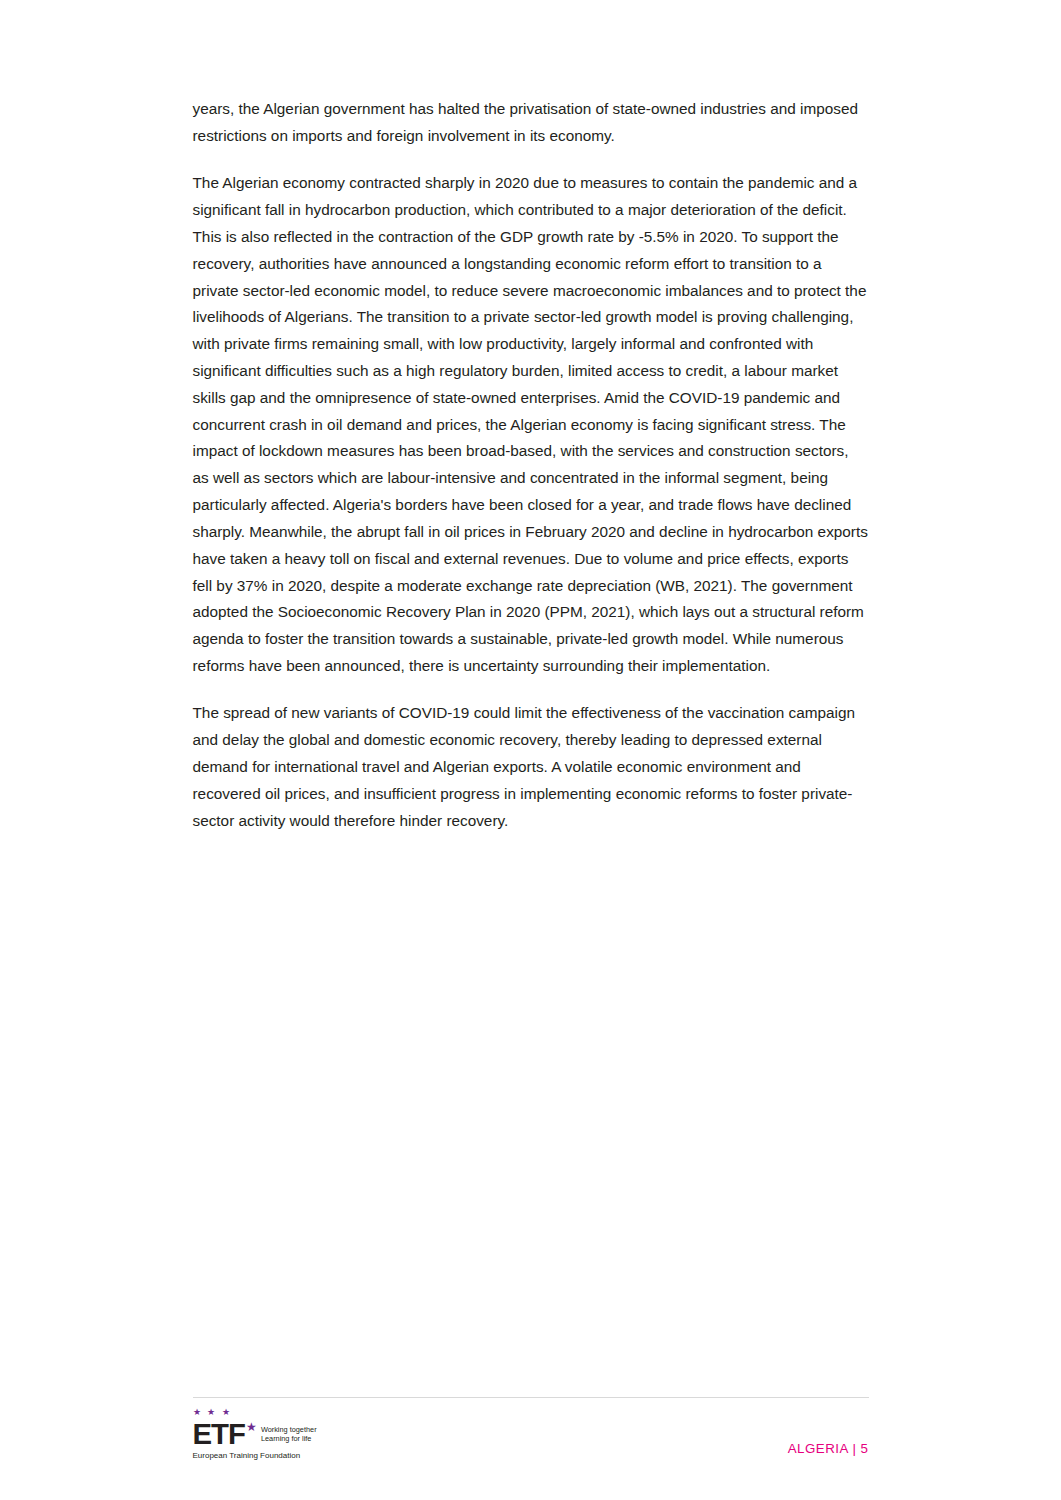years, the Algerian government has halted the privatisation of state-owned industries and imposed restrictions on imports and foreign involvement in its economy.
The Algerian economy contracted sharply in 2020 due to measures to contain the pandemic and a significant fall in hydrocarbon production, which contributed to a major deterioration of the deficit. This is also reflected in the contraction of the GDP growth rate by -5.5% in 2020. To support the recovery, authorities have announced a longstanding economic reform effort to transition to a private sector-led economic model, to reduce severe macroeconomic imbalances and to protect the livelihoods of Algerians. The transition to a private sector-led growth model is proving challenging, with private firms remaining small, with low productivity, largely informal and confronted with significant difficulties such as a high regulatory burden, limited access to credit, a labour market skills gap and the omnipresence of state-owned enterprises. Amid the COVID-19 pandemic and concurrent crash in oil demand and prices, the Algerian economy is facing significant stress. The impact of lockdown measures has been broad-based, with the services and construction sectors, as well as sectors which are labour-intensive and concentrated in the informal segment, being particularly affected. Algeria's borders have been closed for a year, and trade flows have declined sharply. Meanwhile, the abrupt fall in oil prices in February 2020 and decline in hydrocarbon exports have taken a heavy toll on fiscal and external revenues. Due to volume and price effects, exports fell by 37% in 2020, despite a moderate exchange rate depreciation (WB, 2021). The government adopted the Socioeconomic Recovery Plan in 2020 (PPM, 2021), which lays out a structural reform agenda to foster the transition towards a sustainable, private-led growth model. While numerous reforms have been announced, there is uncertainty surrounding their implementation.
The spread of new variants of COVID-19 could limit the effectiveness of the vaccination campaign and delay the global and domestic economic recovery, thereby leading to depressed external demand for international travel and Algerian exports. A volatile economic environment and recovered oil prices, and insufficient progress in implementing economic reforms to foster private-sector activity would therefore hinder recovery.
★ ★ ★
ETF★ Working together
Learning for life
European Training Foundation
ALGERIA | 5